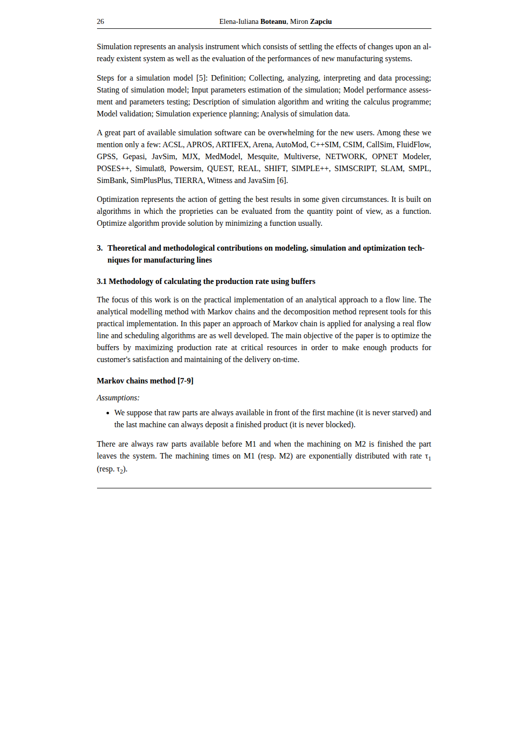26 Elena-Iuliana Boteanu, Miron Zapciu
Simulation represents an analysis instrument which consists of settling the effects of changes upon an already existent system as well as the evaluation of the performances of new manufacturing systems.
Steps for a simulation model [5]: Definition; Collecting, analyzing, interpreting and data processing; Stating of simulation model; Input parameters estimation of the simulation; Model performance assessment and parameters testing; Description of simulation algorithm and writing the calculus programme; Model validation; Simulation experience planning; Analysis of simulation data.
A great part of available simulation software can be overwhelming for the new users. Among these we mention only a few: ACSL, APROS, ARTIFEX, Arena, AutoMod, C++SIM, CSIM, CallSim, FluidFlow, GPSS, Gepasi, JavSim, MJX, MedModel, Mesquite, Multiverse, NETWORK, OPNET Modeler, POSES++, Simulat8, Powersim, QUEST, REAL, SHIFT, SIMPLE++, SIMSCRIPT, SLAM, SMPL, SimBank, SimPlusPlus, TIERRA, Witness and JavaSim [6].
Optimization represents the action of getting the best results in some given circumstances. It is built on algorithms in which the proprieties can be evaluated from the quantity point of view, as a function. Optimize algorithm provide solution by minimizing a function usually.
3. Theoretical and methodological contributions on modeling, simulation and optimization techniques for manufacturing lines
3.1 Methodology of calculating the production rate using buffers
The focus of this work is on the practical implementation of an analytical approach to a flow line. The analytical modelling method with Markov chains and the decomposition method represent tools for this practical implementation. In this paper an approach of Markov chain is applied for analysing a real flow line and scheduling algorithms are as well developed. The main objective of the paper is to optimize the buffers by maximizing production rate at critical resources in order to make enough products for customer's satisfaction and maintaining of the delivery on-time.
Markov chains method [7-9]
Assumptions:
We suppose that raw parts are always available in front of the first machine (it is never starved) and the last machine can always deposit a finished product (it is never blocked).
There are always raw parts available before M1 and when the machining on M2 is finished the part leaves the system. The machining times on M1 (resp. M2) are exponentially distributed with rate τ1 (resp. τ2).